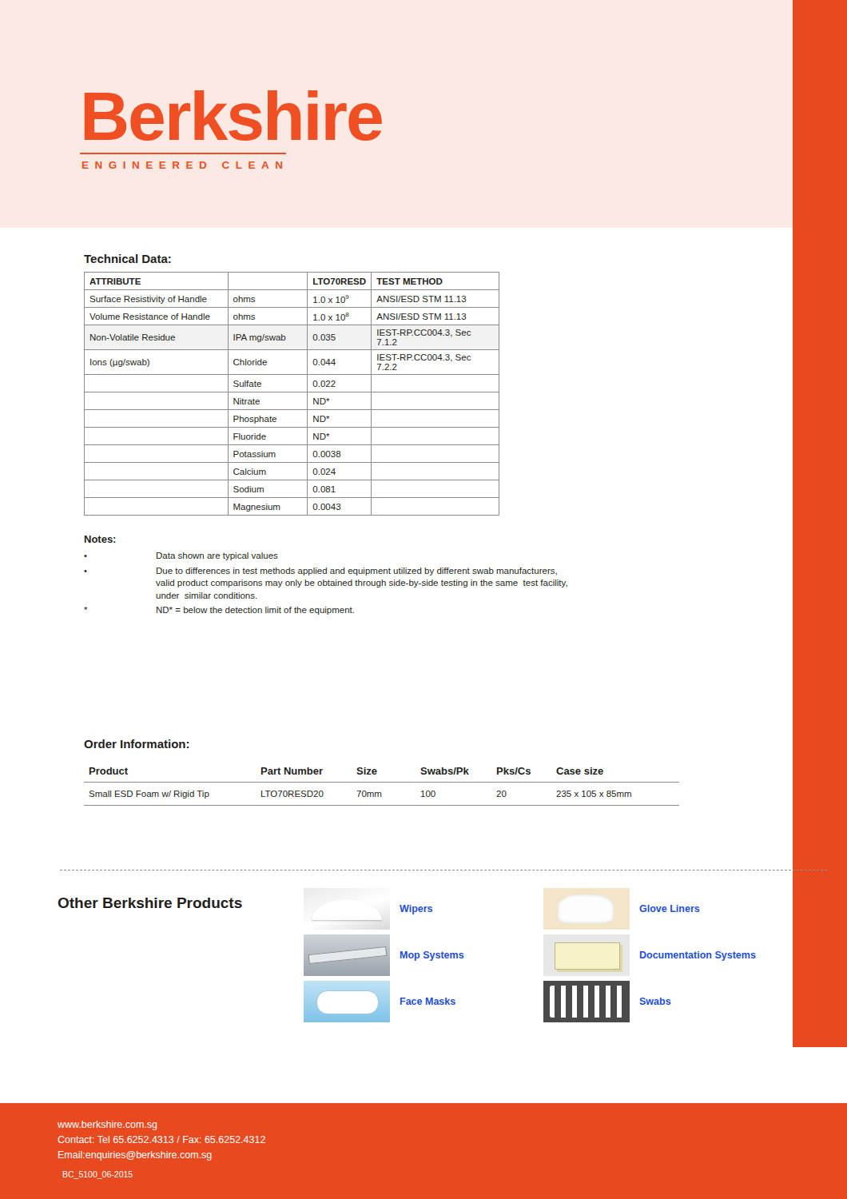Berkshire
ENGINEERED CLEAN
Technical Data:
| ATTRIBUTE | | LTO70RESD | TEST METHOD |
| --- | --- | --- | --- |
| Surface Resistivity of Handle | ohms | 1.0 x 10 9 | ANSI/ESD STM 11.13 |
| Volume Resistance of Handle | ohms | 1.0 x 10 8 | ANSI/ESD STM 11.13 |
| Non-Volatile Residue | IPA mg/swab | 0.035 | IEST-RP.CC004.3, Sec 7.1.2 |
| Ions (µg/swab) | Chloride | 0.044 | IEST-RP.CC004.3, Sec 7.2.2 |
| | Sulfate | 0.022 | |
| | Nitrate | ND* | |
| | Phosphate | ND* | |
| | Fluoride | ND* | |
| | Potassium | 0.0038 | |
| | Calcium | 0.024 | |
| | Sodium | 0.081 | |
| | Magnesium | 0.0043 | |
Notes:
Data shown are typical values
Due to differences in test methods applied and equipment utilized by different swab manufacturers,
valid product comparisons may only be obtained through side-by-side testing in the same test facility,
under similar conditions.
*ND* = below the detection limit of the equipment.
Order Information:
| Product | Part Number | Size | Swabs/Pk | Pks/Cs | Case size |
| --- | --- | --- | --- | --- | --- |
| Small ESD Foam w/ Rigid Tip | LTO70RESD20 | 70mm | 100 | 20 | 235 x 105 x 85mm |
Other Berkshire Products
Wipers
Glove Liners
Mop Systems
Documentation Systems
Face Masks
Swabs
www.berkshire.com.sg
Contact: Tel 65.6252.4313 / Fax: 65.6252.4312
Email:enquiries@berkshire.com.sg
BC_5100_06-2015